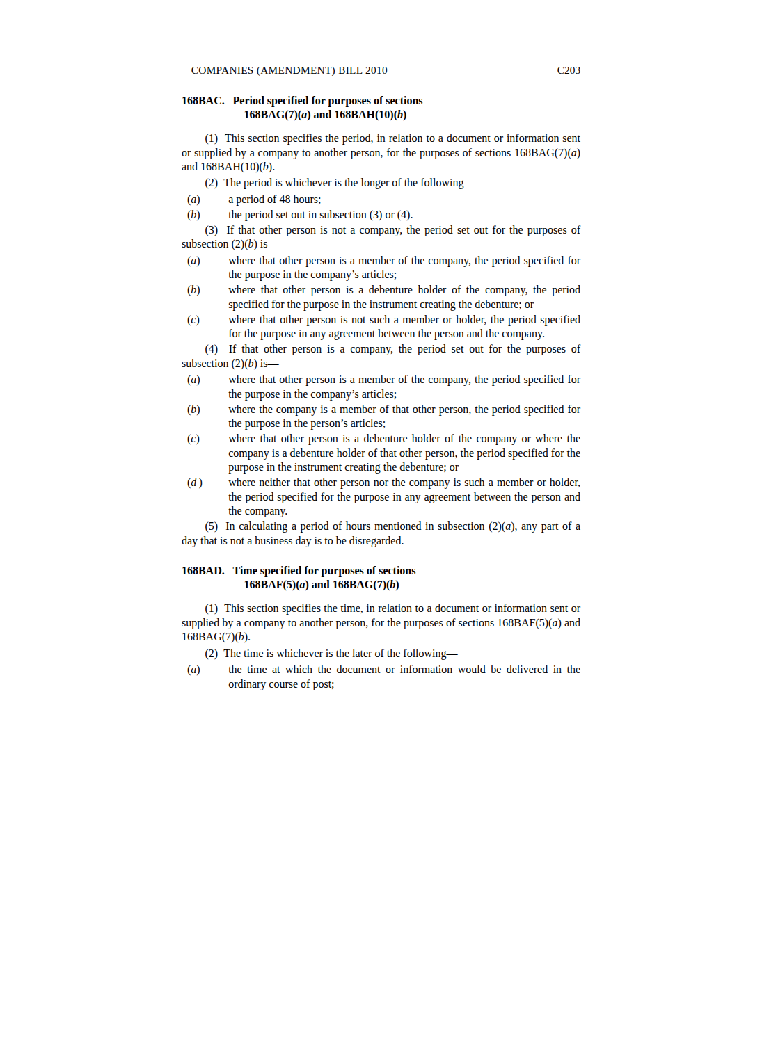COMPANIES (AMENDMENT) BILL 2010 C203
168BAC. Period specified for purposes of sections 168BAG(7)(a) and 168BAH(10)(b)
(1) This section specifies the period, in relation to a document or information sent or supplied by a company to another person, for the purposes of sections 168BAG(7)(a) and 168BAH(10)(b).
(2) The period is whichever is the longer of the following—
(a) a period of 48 hours;
(b) the period set out in subsection (3) or (4).
(3) If that other person is not a company, the period set out for the purposes of subsection (2)(b) is—
(a) where that other person is a member of the company, the period specified for the purpose in the company’s articles;
(b) where that other person is a debenture holder of the company, the period specified for the purpose in the instrument creating the debenture; or
(c) where that other person is not such a member or holder, the period specified for the purpose in any agreement between the person and the company.
(4) If that other person is a company, the period set out for the purposes of subsection (2)(b) is—
(a) where that other person is a member of the company, the period specified for the purpose in the company’s articles;
(b) where the company is a member of that other person, the period specified for the purpose in the person’s articles;
(c) where that other person is a debenture holder of the company or where the company is a debenture holder of that other person, the period specified for the purpose in the instrument creating the debenture; or
(d ) where neither that other person nor the company is such a member or holder, the period specified for the purpose in any agreement between the person and the company.
(5) In calculating a period of hours mentioned in subsection (2)(a), any part of a day that is not a business day is to be disregarded.
168BAD. Time specified for purposes of sections 168BAF(5)(a) and 168BAG(7)(b)
(1) This section specifies the time, in relation to a document or information sent or supplied by a company to another person, for the purposes of sections 168BAF(5)(a) and 168BAG(7)(b).
(2) The time is whichever is the later of the following—
(a) the time at which the document or information would be delivered in the ordinary course of post;